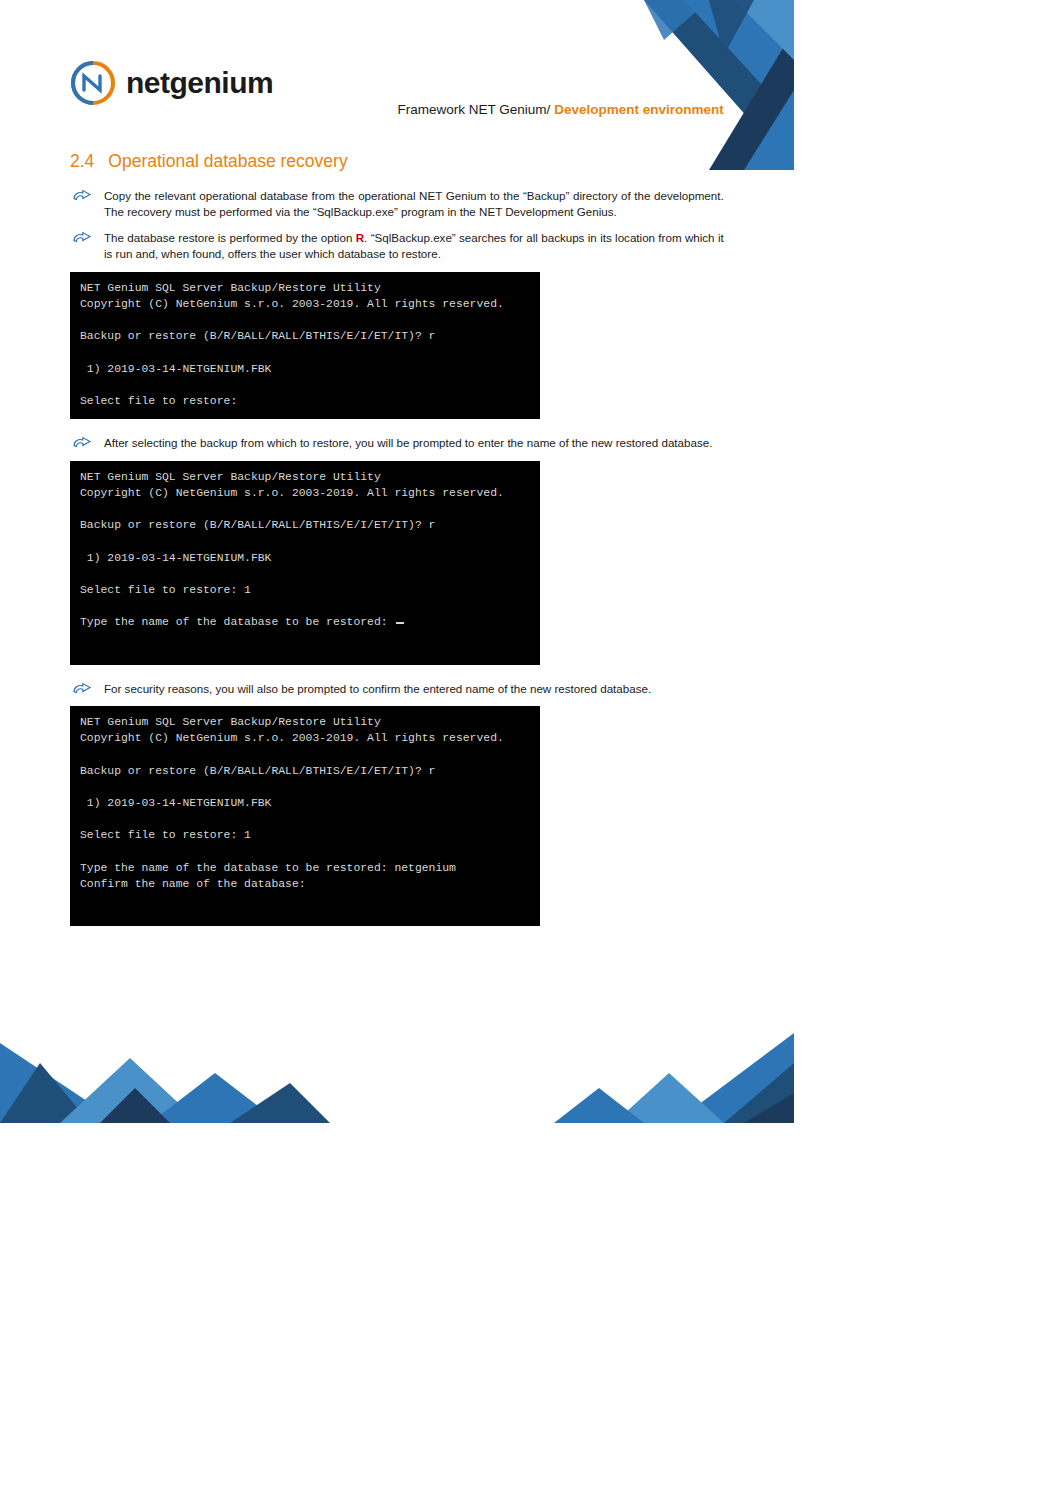netgenium
Framework NET Genium/ Development environment
2.4 Operational database recovery
Copy the relevant operational database from the operational NET Genium to the “Backup” directory of the development. The recovery must be performed via the “SqlBackup.exe” program in the NET Development Genius.
The database restore is performed by the option R. “SqlBackup.exe” searches for all backups in its location from which it is run and, when found, offers the user which database to restore.
NET Genium SQL Server Backup/Restore Utility Copyright (C) NetGenium s.r.o. 2003-2019. All rights reserved. Backup or restore (B/R/BALL/RALL/BTHIS/E/I/ET/IT)? r 1) 2019-03-14-NETGENIUM.FBK Select file to restore:
After selecting the backup from which to restore, you will be prompted to enter the name of the new restored database.
NET Genium SQL Server Backup/Restore Utility Copyright (C) NetGenium s.r.o. 2003-2019. All rights reserved. Backup or restore (B/R/BALL/RALL/BTHIS/E/I/ET/IT)? r 1) 2019-03-14-NETGENIUM.FBK Select file to restore: 1 Type the name of the database to be restored:
For security reasons, you will also be prompted to confirm the entered name of the new restored database.
NET Genium SQL Server Backup/Restore Utility Copyright (C) NetGenium s.r.o. 2003-2019. All rights reserved. Backup or restore (B/R/BALL/RALL/BTHIS/E/I/ET/IT)? r 1) 2019-03-14-NETGENIUM.FBK Select file to restore: 1 Type the name of the database to be restored: netgenium Confirm the name of the database:
6 / 14